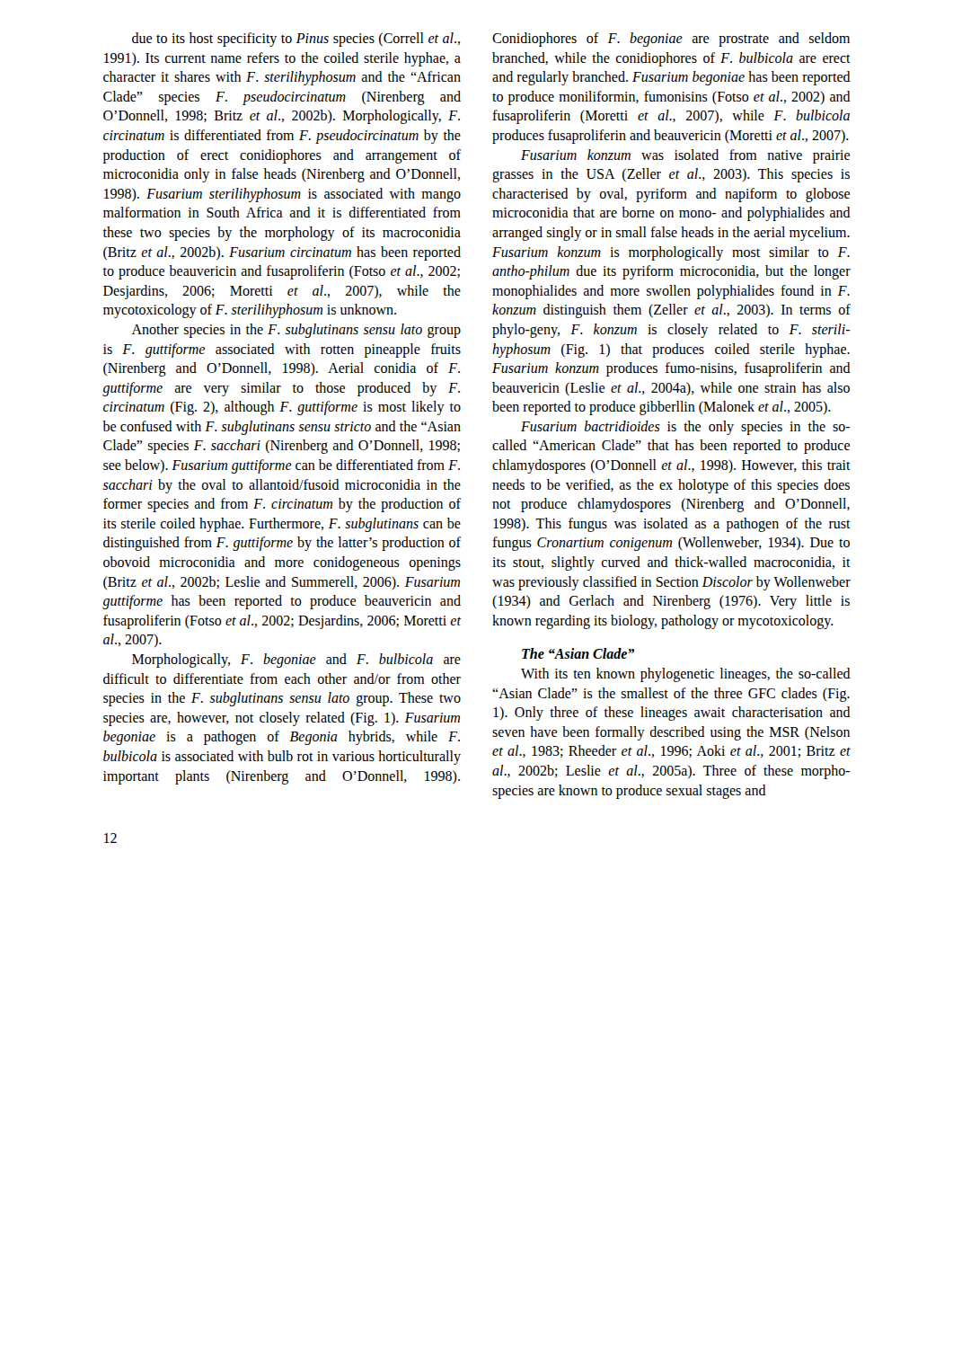due to its host specificity to Pinus species (Correll et al., 1991). Its current name refers to the coiled sterile hyphae, a character it shares with F. sterilihyphosum and the “African Clade” species F. pseudocircinatum (Nirenberg and O’Donnell, 1998; Britz et al., 2002b). Morphologically, F. circinatum is differentiated from F. pseudocircinatum by the production of erect conidiophores and arrangement of microconidia only in false heads (Nirenberg and O’Donnell, 1998). Fusarium sterilihyphosum is associated with mango malformation in South Africa and it is differentiated from these two species by the morphology of its macroconidia (Britz et al., 2002b). Fusarium circinatum has been reported to produce beauvericin and fusaproliferin (Fotso et al., 2002; Desjardins, 2006; Moretti et al., 2007), while the mycotoxicology of F. sterilihyphosum is unknown.
Another species in the F. subglutinans sensu lato group is F. guttiforme associated with rotten pineapple fruits (Nirenberg and O’Donnell, 1998). Aerial conidia of F. guttiforme are very similar to those produced by F. circinatum (Fig. 2), although F. guttiforme is most likely to be confused with F. subglutinans sensu stricto and the “Asian Clade” species F. sacchari (Nirenberg and O’Donnell, 1998; see below). Fusarium guttiforme can be differentiated from F. sacchari by the oval to allantoid/fusoid microconidia in the former species and from F. circinatum by the production of its sterile coiled hyphae. Furthermore, F. subglutinans can be distinguished from F. guttiforme by the latter’s production of obovoid microconidia and more conidogeneous openings (Britz et al., 2002b; Leslie and Summerell, 2006). Fusarium guttiforme has been reported to produce beauvericin and fusaproliferin (Fotso et al., 2002; Desjardins, 2006; Moretti et al., 2007).
Morphologically, F. begoniae and F. bulbicola are difficult to differentiate from each other and/or from other species in the F. subglutinans sensu lato group. These two species are, however, not closely related (Fig. 1). Fusarium begoniae is a pathogen of Begonia hybrids, while F. bulbicola is associated with bulb rot in various horticulturally important plants (Nirenberg and O’Donnell, 1998). Conidiophores of F. begoniae are prostrate and seldom branched, while the conidiophores of F. bulbicola are erect and regularly branched. Fusarium begoniae has been reported to produce moniliformin, fumonisins (Fotso et al., 2002) and fusaproliferin (Moretti et al., 2007), while F. bulbicola produces fusaproliferin and beauvericin (Moretti et al., 2007).
Fusarium konzum was isolated from native prairie grasses in the USA (Zeller et al., 2003). This species is characterised by oval, pyriform and napiform to globose microconidia that are borne on mono- and polyphialides and arranged singly or in small false heads in the aerial mycelium. Fusarium konzum is morphologically most similar to F. antho-philum due its pyriform microconidia, but the longer monophialides and more swollen polyphialides found in F. konzum distinguish them (Zeller et al., 2003). In terms of phylo-geny, F. konzum is closely related to F. sterili-hyphosum (Fig. 1) that produces coiled sterile hyphae. Fusarium konzum produces fumo-nisins, fusaproliferin and beauvericin (Leslie et al., 2004a), while one strain has also been reported to produce gibberllin (Malonek et al., 2005).
Fusarium bactridioides is the only species in the so-called “American Clade” that has been reported to produce chlamydospores (O’Donnell et al., 1998). However, this trait needs to be verified, as the ex holotype of this species does not produce chlamydospores (Nirenberg and O’Donnell, 1998). This fungus was isolated as a pathogen of the rust fungus Cronartium conigenum (Wollenweber, 1934). Due to its stout, slightly curved and thick-walled macroconidia, it was previously classified in Section Discolor by Wollenweber (1934) and Gerlach and Nirenberg (1976). Very little is known regarding its biology, pathology or mycotoxicology.
The “Asian Clade”
With its ten known phylogenetic lineages, the so-called “Asian Clade” is the smallest of the three GFC clades (Fig. 1). Only three of these lineages await characterisation and seven have been formally described using the MSR (Nelson et al., 1983; Rheeder et al., 1996; Aoki et al., 2001; Britz et al., 2002b; Leslie et al., 2005a). Three of these morpho-species are known to produce sexual stages and
12